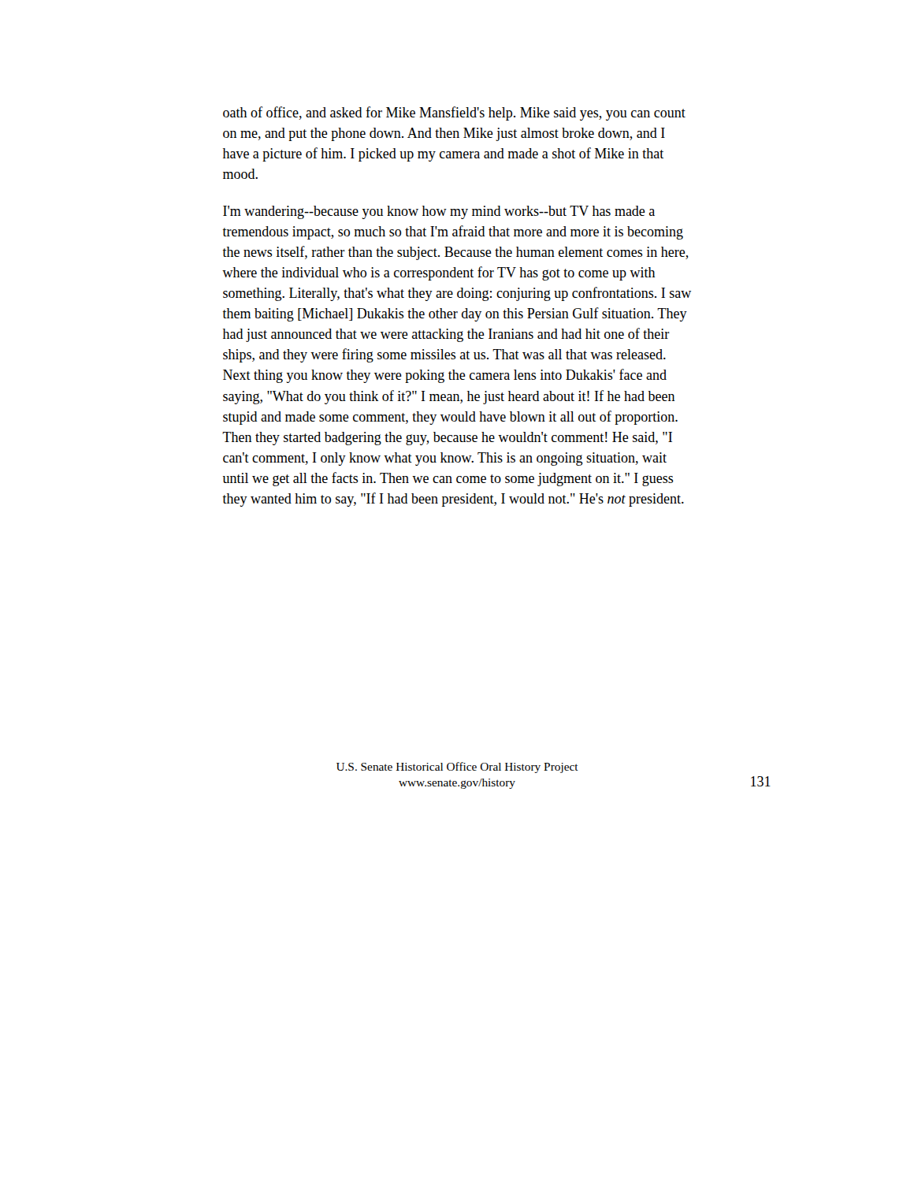oath of office, and asked for Mike Mansfield's help. Mike said yes, you can count on me, and put the phone down. And then Mike just almost broke down, and I have a picture of him. I picked up my camera and made a shot of Mike in that mood.
I'm wandering--because you know how my mind works--but TV has made a tremendous impact, so much so that I'm afraid that more and more it is becoming the news itself, rather than the subject. Because the human element comes in here, where the individual who is a correspondent for TV has got to come up with something. Literally, that's what they are doing: conjuring up confrontations. I saw them baiting [Michael] Dukakis the other day on this Persian Gulf situation. They had just announced that we were attacking the Iranians and had hit one of their ships, and they were firing some missiles at us. That was all that was released. Next thing you know they were poking the camera lens into Dukakis' face and saying, "What do you think of it?" I mean, he just heard about it! If he had been stupid and made some comment, they would have blown it all out of proportion. Then they started badgering the guy, because he wouldn't comment! He said, "I can't comment, I only know what you know. This is an ongoing situation, wait until we get all the facts in. Then we can come to some judgment on it." I guess they wanted him to say, "If I had been president, I would not." He's not president.
U.S. Senate Historical Office Oral History Project
www.senate.gov/history
131